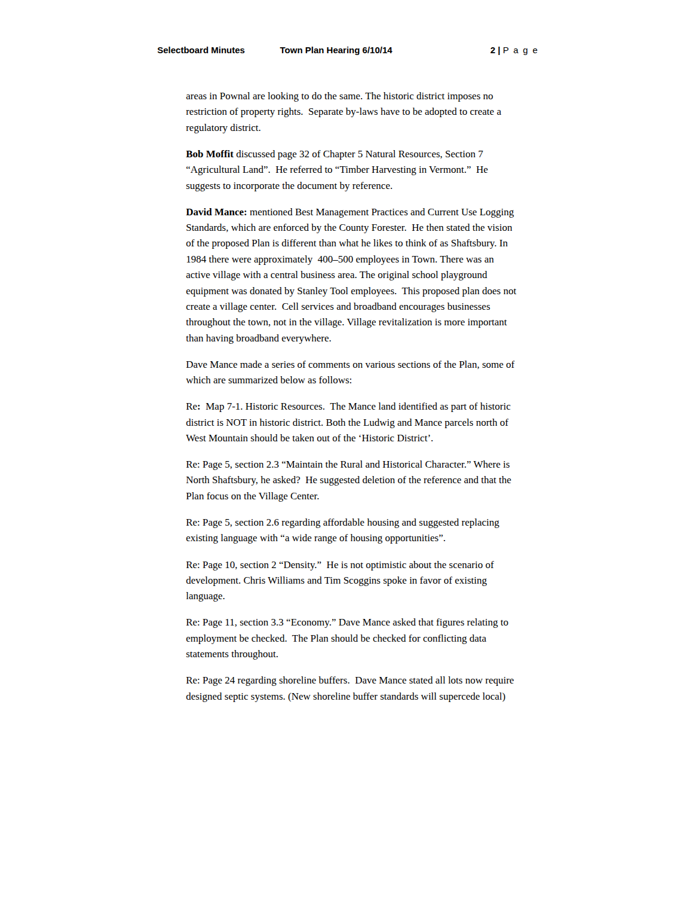Selectboard Minutes
Town Plan Hearing 6/10/14
2 | P a g e
areas in Pownal are looking to do the same. The historic district imposes no restriction of property rights. Separate by-laws have to be adopted to create a regulatory district.
Bob Moffit discussed page 32 of Chapter 5 Natural Resources, Section 7 “Agricultural Land”. He referred to “Timber Harvesting in Vermont.” He suggests to incorporate the document by reference.
David Mance: mentioned Best Management Practices and Current Use Logging Standards, which are enforced by the County Forester. He then stated the vision of the proposed Plan is different than what he likes to think of as Shaftsbury. In 1984 there were approximately 400–500 employees in Town. There was an active village with a central business area. The original school playground equipment was donated by Stanley Tool employees. This proposed plan does not create a village center. Cell services and broadband encourages businesses throughout the town, not in the village. Village revitalization is more important than having broadband everywhere.
Dave Mance made a series of comments on various sections of the Plan, some of which are summarized below as follows:
Re: Map 7-1. Historic Resources. The Mance land identified as part of historic district is NOT in historic district. Both the Ludwig and Mance parcels north of West Mountain should be taken out of the ‘Historic District’.
Re: Page 5, section 2.3 “Maintain the Rural and Historical Character.” Where is North Shaftsbury, he asked? He suggested deletion of the reference and that the Plan focus on the Village Center.
Re: Page 5, section 2.6 regarding affordable housing and suggested replacing existing language with “a wide range of housing opportunities”.
Re: Page 10, section 2 “Density.” He is not optimistic about the scenario of development. Chris Williams and Tim Scoggins spoke in favor of existing language.
Re: Page 11, section 3.3 “Economy.” Dave Mance asked that figures relating to employment be checked. The Plan should be checked for conflicting data statements throughout.
Re: Page 24 regarding shoreline buffers. Dave Mance stated all lots now require designed septic systems. (New shoreline buffer standards will supercede local)